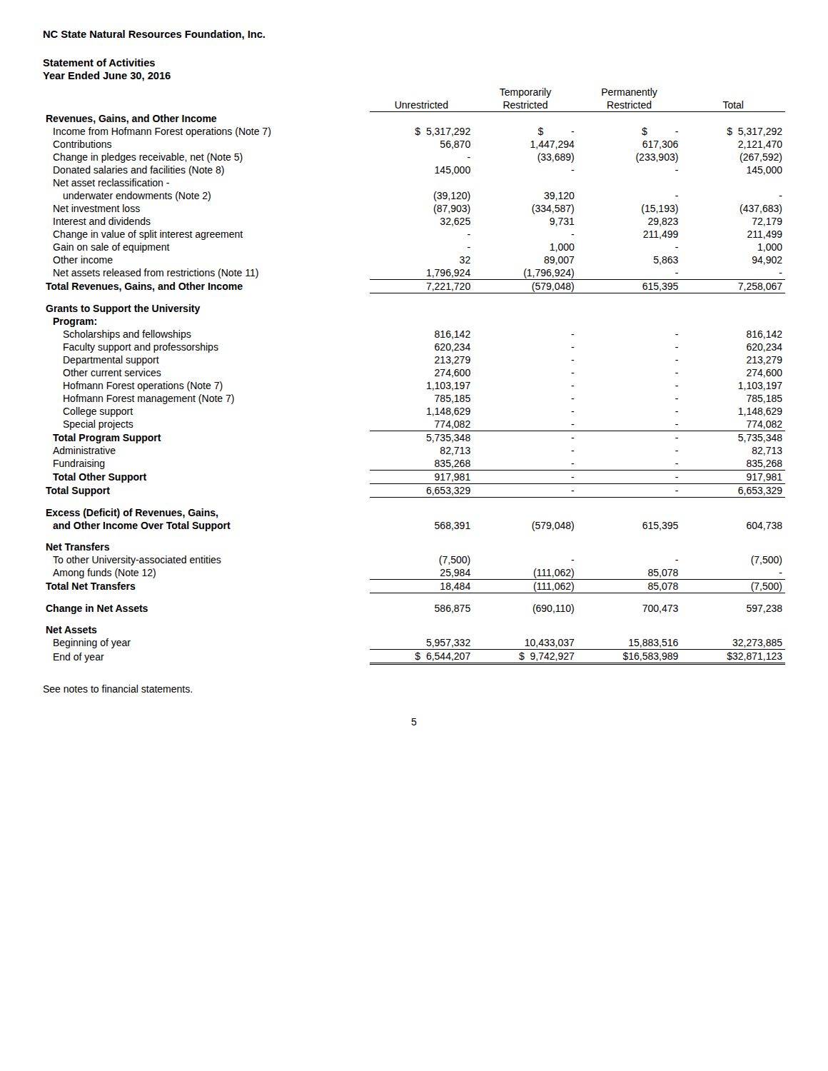NC State Natural Resources Foundation, Inc.
Statement of Activities
Year Ended June 30, 2016
| | | Temporarily | Permanently | |
| --- | --- | --- | --- | --- |
| | Unrestricted | Restricted | Restricted | Total |
| Revenues, Gains, and Other Income | | | | |
| Income from Hofmann Forest operations (Note 7) | $ 5,317,292 | $ - | $ - | $ 5,317,292 |
| Contributions | 56,870 | 1,447,294 | 617,306 | 2,121,470 |
| Change in pledges receivable, net (Note 5) | - | (33,689) | (233,903) | (267,592) |
| Donated salaries and facilities (Note 8) | 145,000 | - | - | 145,000 |
| Net asset reclassification - | | | | |
| underwater endowments (Note 2) | (39,120) | 39,120 | - | - |
| Net investment loss | (87,903) | (334,587) | (15,193) | (437,683) |
| Interest and dividends | 32,625 | 9,731 | 29,823 | 72,179 |
| Change in value of split interest agreement | - | - | 211,499 | 211,499 |
| Gain on sale of equipment | - | 1,000 | - | 1,000 |
| Other income | 32 | 89,007 | 5,863 | 94,902 |
| Net assets released from restrictions (Note 11) | 1,796,924 | (1,796,924) | - | - |
| Total Revenues, Gains, and Other Income | 7,221,720 | (579,048) | 615,395 | 7,258,067 |
| Grants to Support the University | | | | |
| Program: | | | | |
| Scholarships and fellowships | 816,142 | - | - | 816,142 |
| Faculty support and professorships | 620,234 | - | - | 620,234 |
| Departmental support | 213,279 | - | - | 213,279 |
| Other current services | 274,600 | - | - | 274,600 |
| Hofmann Forest operations (Note 7) | 1,103,197 | - | - | 1,103,197 |
| Hofmann Forest management (Note 7) | 785,185 | - | - | 785,185 |
| College support | 1,148,629 | - | - | 1,148,629 |
| Special projects | 774,082 | - | - | 774,082 |
| Total Program Support | 5,735,348 | - | - | 5,735,348 |
| Administrative | 82,713 | - | - | 82,713 |
| Fundraising | 835,268 | - | - | 835,268 |
| Total Other Support | 917,981 | - | - | 917,981 |
| Total Support | 6,653,329 | - | - | 6,653,329 |
| Excess (Deficit) of Revenues, Gains, | | | | |
| and Other Income Over Total Support | 568,391 | (579,048) | 615,395 | 604,738 |
| Net Transfers | | | | |
| To other University-associated entities | (7,500) | - | - | (7,500) |
| Among funds (Note 12) | 25,984 | (111,062) | 85,078 | - |
| Total Net Transfers | 18,484 | (111,062) | 85,078 | (7,500) |
| Change in Net Assets | 586,875 | (690,110) | 700,473 | 597,238 |
| Net Assets | | | | |
| Beginning of year | 5,957,332 | 10,433,037 | 15,883,516 | 32,273,885 |
| End of year | $ 6,544,207 | $ 9,742,927 | $16,583,989 | $32,871,123 |
See notes to financial statements.
5